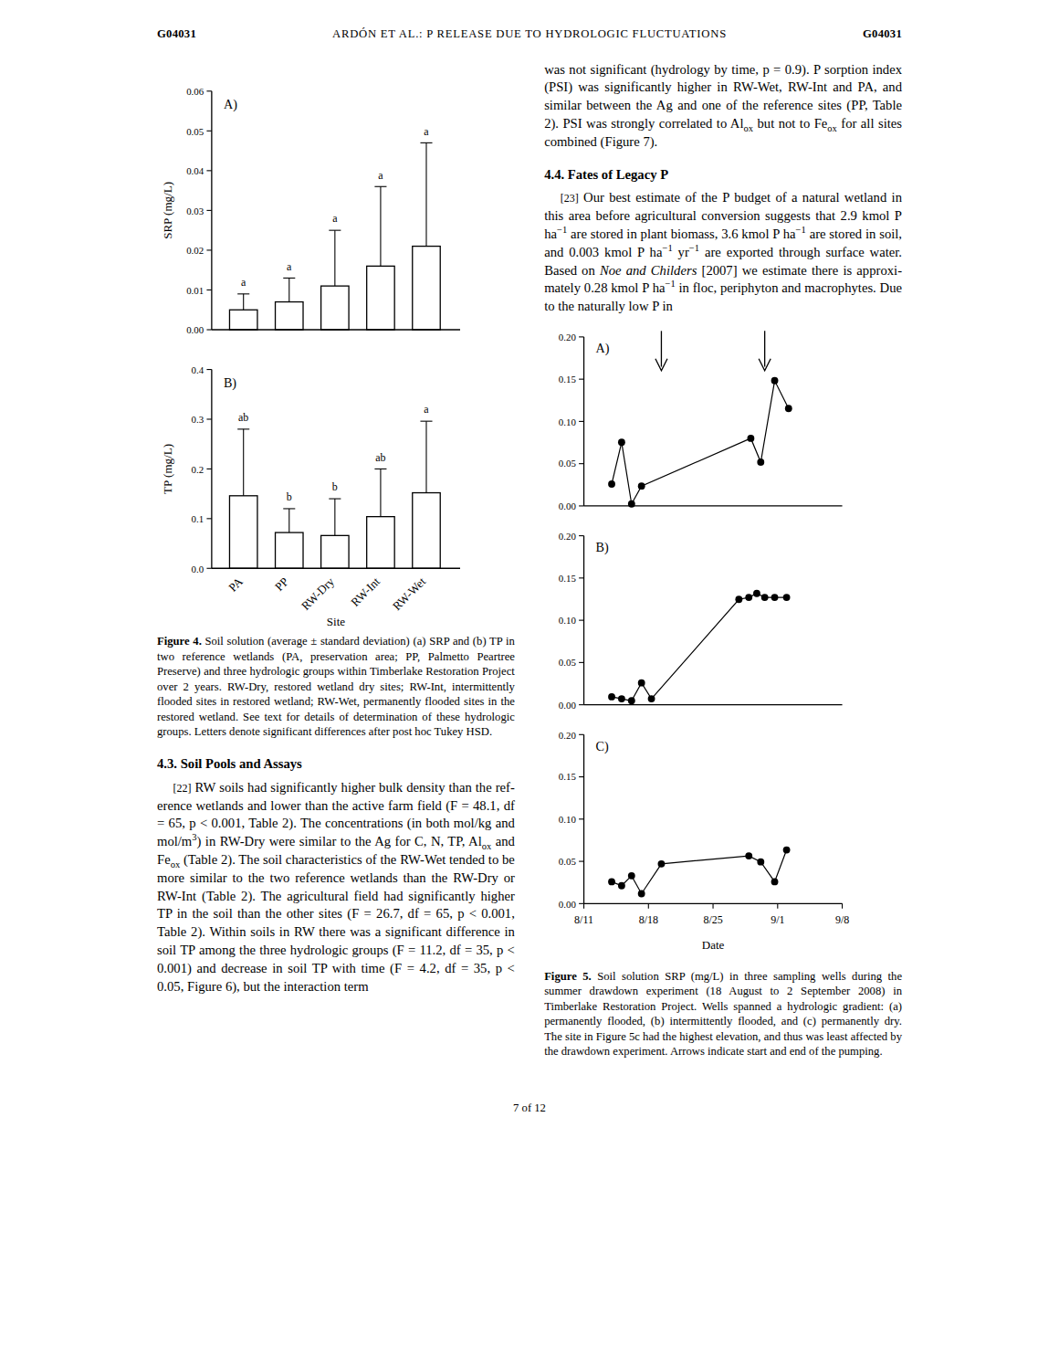G04031 Ardón et al.: P Release Due to Hydrologic Fluctuations G04031
0.00 0.01 0.02 0.03 0.04 0.05 0.06 SRP (mg/L) A) a a a a a 0.0 0.1 0.2 0.3 0.4 TP (mg/L) B) ab b b ab a PA PP RW-Dry RW-Int RW-Wet Site
Figure 4. Soil solution (average ± standard deviation) (a) SRP and (b) TP in two reference wetlands (PA, preservation area; PP, Palmetto Peartree Preserve) and three hydrologic groups within Timberlake Restoration Project over 2 years. RW-Dry, restored wetland dry sites; RW-Int, intermittently flooded sites in restored wetland; RW-Wet, permanently flooded sites in the restored wetland. See text for details of determination of these hydrologic groups. Letters denote significant differences after post hoc Tukey HSD.
4.3. Soil Pools and Assays
[22] RW soils had significantly higher bulk density than the reference wetlands and lower than the active farm field (F = 48.1, df = 65, p < 0.001, Table 2). The concentrations (in both mol/kg and mol/m3) in RW-Dry were similar to the Ag for C, N, TP, Alox and Feox (Table 2). The soil characteristics of the RW-Wet tended to be more similar to the two reference wetlands than the RW-Dry or RW-Int (Table 2). The agricultural field had significantly higher TP in the soil than the other sites (F = 26.7, df = 65, p < 0.001, Table 2). Within soils in RW there was a significant difference in soil TP among the three hydrologic groups (F = 11.2, df = 35, p < 0.001) and decrease in soil TP with time (F = 4.2, df = 35, p < 0.05, Figure 6), but the interaction term
was not significant (hydrology by time, p = 0.9). P sorption index (PSI) was significantly higher in RW-Wet, RW-Int and PA, and similar between the Ag and one of the reference sites (PP, Table 2). PSI was strongly correlated to Alox but not to Feox for all sites combined (Figure 7).
4.4. Fates of Legacy P
[23] Our best estimate of the P budget of a natural wetland in this area before agricultural conversion suggests that 2.9 kmol P ha−1 are stored in plant biomass, 3.6 kmol P ha−1 are stored in soil, and 0.003 kmol P ha−1 yr−1 are exported through surface water. Based on Noe and Childers [2007] we estimate there is approximately 0.28 kmol P ha−1 in floc, periphyton and macrophytes. Due to the naturally low P in
0.00 0.05 0.10 0.15 0.20 A) 0.00 0.05 0.10 0.15 0.20 B) SRP (mg/L) 0.00 0.05 0.10 0.15 0.20 C) 8/11 8/18 8/25 9/1 9/8 Date
Figure 5. Soil solution SRP (mg/L) in three sampling wells during the summer drawdown experiment (18 August to 2 September 2008) in Timberlake Restoration Project. Wells spanned a hydrologic gradient: (a) permanently flooded, (b) intermittently flooded, and (c) permanently dry. The site in Figure 5c had the highest elevation, and thus was least affected by the drawdown experiment. Arrows indicate start and end of the pumping.
7 of 12